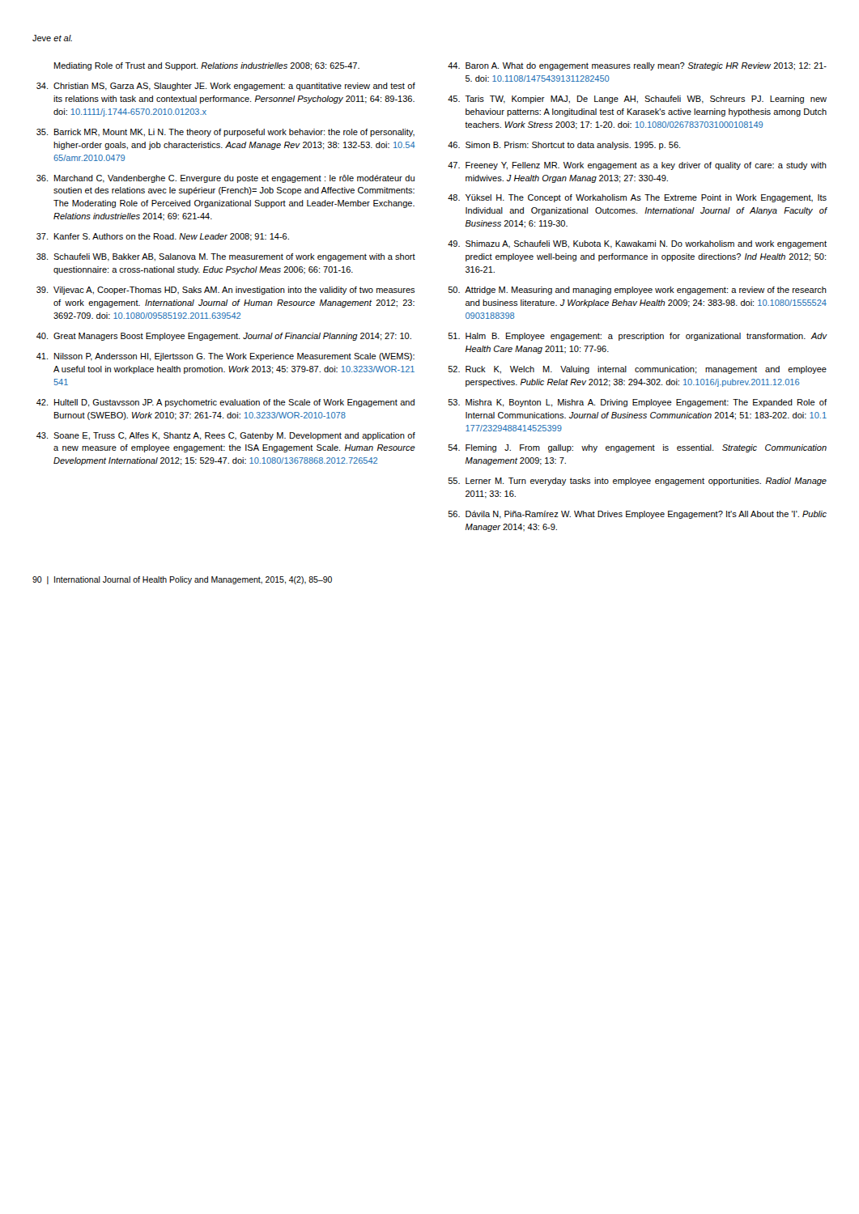Jeve et al.
Mediating Role of Trust and Support. Relations industrielles 2008; 63: 625-47.
34. Christian MS, Garza AS, Slaughter JE. Work engagement: a quantitative review and test of its relations with task and contextual performance. Personnel Psychology 2011; 64: 89-136. doi: 10.1111/j.1744-6570.2010.01203.x
35. Barrick MR, Mount MK, Li N. The theory of purposeful work behavior: the role of personality, higher-order goals, and job characteristics. Acad Manage Rev 2013; 38: 132-53. doi: 10.5465/amr.2010.0479
36. Marchand C, Vandenberghe C. Envergure du poste et engagement : le rôle modérateur du soutien et des relations avec le supérieur (French)= Job Scope and Affective Commitments: The Moderating Role of Perceived Organizational Support and Leader-Member Exchange. Relations industrielles 2014; 69: 621-44.
37. Kanfer S. Authors on the Road. New Leader 2008; 91: 14-6.
38. Schaufeli WB, Bakker AB, Salanova M. The measurement of work engagement with a short questionnaire: a cross-national study. Educ Psychol Meas 2006; 66: 701-16.
39. Viljevac A, Cooper-Thomas HD, Saks AM. An investigation into the validity of two measures of work engagement. International Journal of Human Resource Management 2012; 23: 3692-709. doi: 10.1080/09585192.2011.639542
40. Great Managers Boost Employee Engagement. Journal of Financial Planning 2014; 27: 10.
41. Nilsson P, Andersson HI, Ejlertsson G. The Work Experience Measurement Scale (WEMS): A useful tool in workplace health promotion. Work 2013; 45: 379-87. doi: 10.3233/WOR-121541
42. Hultell D, Gustavsson JP. A psychometric evaluation of the Scale of Work Engagement and Burnout (SWEBO). Work 2010; 37: 261-74. doi: 10.3233/WOR-2010-1078
43. Soane E, Truss C, Alfes K, Shantz A, Rees C, Gatenby M. Development and application of a new measure of employee engagement: the ISA Engagement Scale. Human Resource Development International 2012; 15: 529-47. doi: 10.1080/13678868.2012.726542
44. Baron A. What do engagement measures really mean? Strategic HR Review 2013; 12: 21-5. doi: 10.1108/14754391311282450
45. Taris TW, Kompier MAJ, De Lange AH, Schaufeli WB, Schreurs PJ. Learning new behaviour patterns: A longitudinal test of Karasek's active learning hypothesis among Dutch teachers. Work Stress 2003; 17: 1-20. doi: 10.1080/0267837031000108149
46. Simon B. Prism: Shortcut to data analysis. 1995. p. 56.
47. Freeney Y, Fellenz MR. Work engagement as a key driver of quality of care: a study with midwives. J Health Organ Manag 2013; 27: 330-49.
48. Yüksel H. The Concept of Workaholism As The Extreme Point in Work Engagement, Its Individual and Organizational Outcomes. International Journal of Alanya Faculty of Business 2014; 6: 119-30.
49. Shimazu A, Schaufeli WB, Kubota K, Kawakami N. Do workaholism and work engagement predict employee well-being and performance in opposite directions? Ind Health 2012; 50: 316-21.
50. Attridge M. Measuring and managing employee work engagement: a review of the research and business literature. J Workplace Behav Health 2009; 24: 383-98. doi: 10.1080/15555240903188398
51. Halm B. Employee engagement: a prescription for organizational transformation. Adv Health Care Manag 2011; 10: 77-96.
52. Ruck K, Welch M. Valuing internal communication; management and employee perspectives. Public Relat Rev 2012; 38: 294-302. doi: 10.1016/j.pubrev.2011.12.016
53. Mishra K, Boynton L, Mishra A. Driving Employee Engagement: The Expanded Role of Internal Communications. Journal of Business Communication 2014; 51: 183-202. doi: 10.1177/2329488414525399
54. Fleming J. From gallup: why engagement is essential. Strategic Communication Management 2009; 13: 7.
55. Lerner M. Turn everyday tasks into employee engagement opportunities. Radiol Manage 2011; 33: 16.
56. Dávila N, Piña-Ramírez W. What Drives Employee Engagement? It's All About the 'I'. Public Manager 2014; 43: 6-9.
90 | International Journal of Health Policy and Management, 2015, 4(2), 85–90